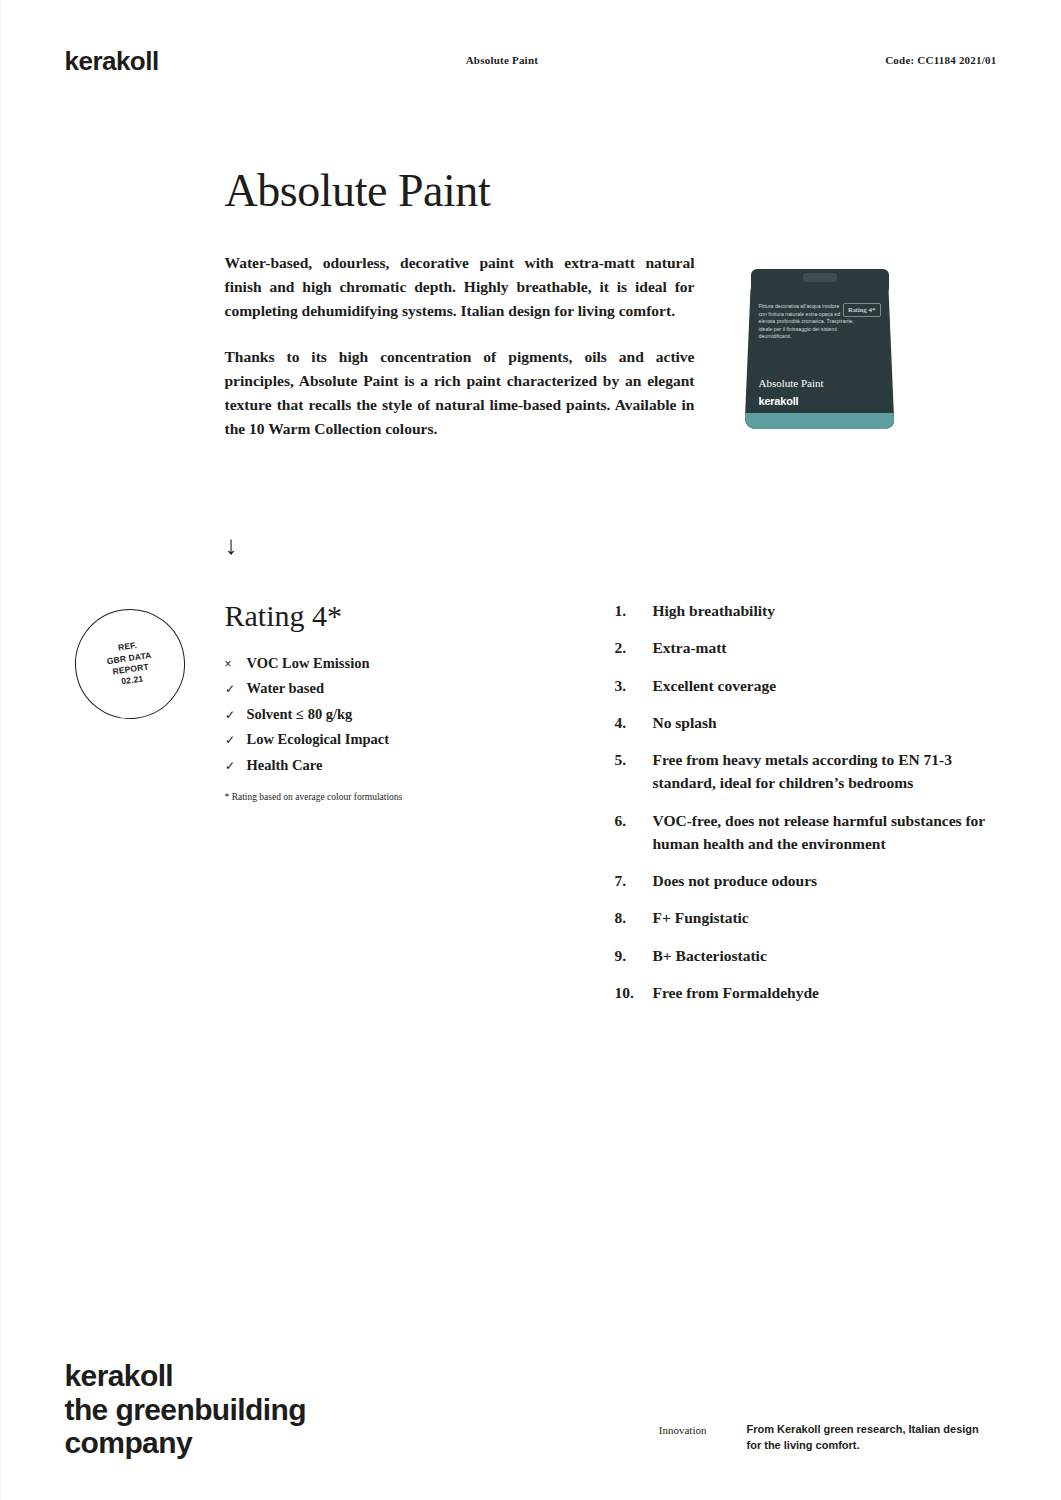kerakoll
Absolute Paint
Code: CC1184 2021/01
Absolute Paint
Water-based, odourless, decorative paint with extra-matt natural finish and high chromatic depth. Highly breathable, it is ideal for completing dehumidifying systems. Italian design for living comfort.
Thanks to its high concentration of pigments, oils and active principles, Absolute Paint is a rich paint characterized by an elegant texture that recalls the style of natural lime-based paints. Available in the 10 Warm Collection colours.
Pittura decorativa all'acqua inodore
con finitura naturale extra-opaca ed
elevata profondità cromatica. Traspirante,
ideale per il finissaggio dei sistemi
deumidificanti.
Rating 4*
Absolute Paint
kerakoll
↓
REF.
GBR DATA
REPORT
02.21
Rating 4*
×VOC Low Emission
✓Water based
✓Solvent ≤ 80 g/kg
✓Low Ecological Impact
✓Health Care
* Rating based on average colour formulations
High breathability
Extra-matt
Excellent coverage
No splash
Free from heavy metals according to EN 71-3 standard, ideal for children’s bedrooms
VOC-free, does not release harmful substances for human health and the environment
Does not produce odours
F+ Fungistatic
B+ Bacteriostatic
Free from Formaldehyde
kerakoll
the greenbuilding
company
Innovation
From Kerakoll green research, Italian design for the living comfort.